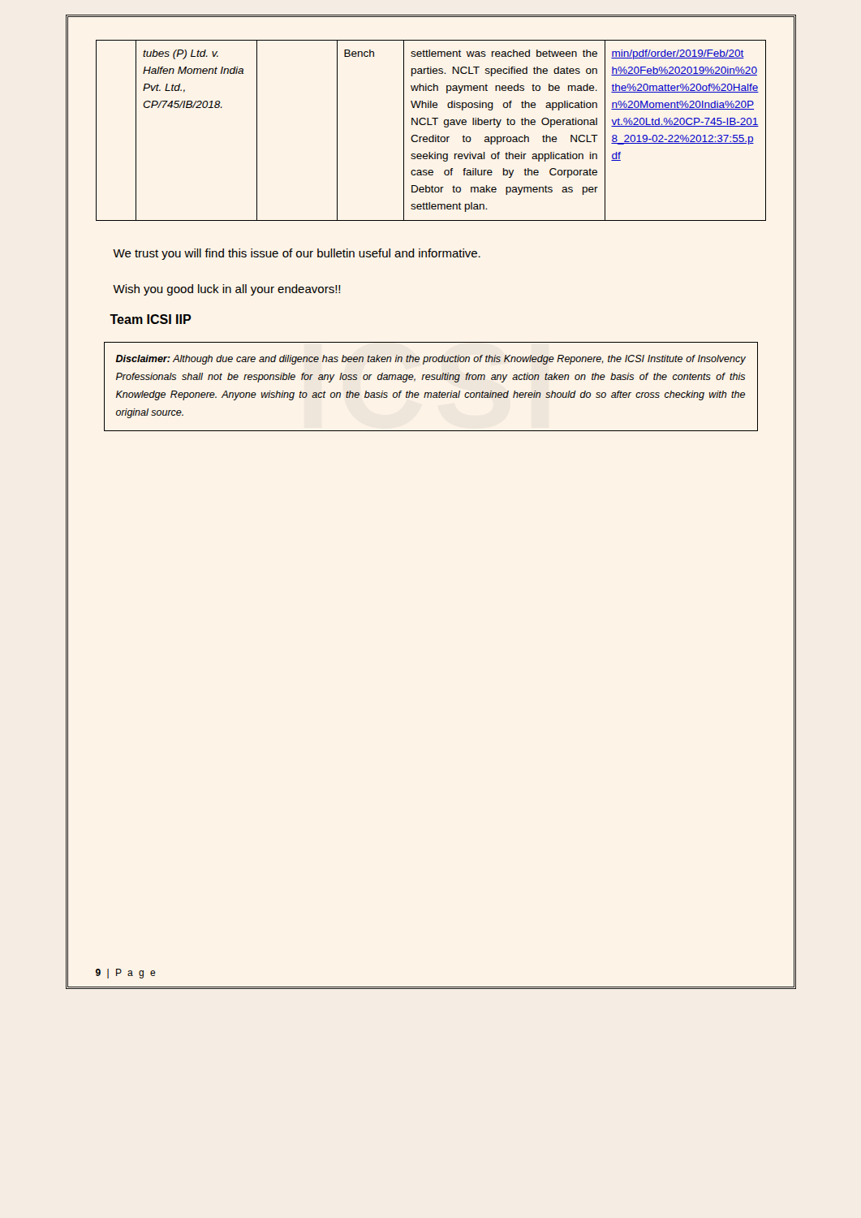ICSI
| | tubes (P) Ltd. v. Halfen Moment India Pvt. Ltd., CP/745/IB/2018. | | Bench | settlement was reached between the parties. NCLT specified the dates on which payment needs to be made. While disposing of the application NCLT gave liberty to the Operational Creditor to approach the NCLT seeking revival of their application in case of failure by the Corporate Debtor to make payments as per settlement plan. | min/pdf/order/2019/Feb/20th%20Feb%202019%20in%20the%20matter%20of%20Halfen%20Moment%20India%20Pvt.%20Ltd.%20CP-745-IB-2018_2019-02-22%2012:37:55.pdf |
We trust you will find this issue of our bulletin useful and informative.
Wish you good luck in all your endeavors!!
Team ICSI IIP
Disclaimer: Although due care and diligence has been taken in the production of this Knowledge Reponere, the ICSI Institute of Insolvency Professionals shall not be responsible for any loss or damage, resulting from any action taken on the basis of the contents of this Knowledge Reponere. Anyone wishing to act on the basis of the material contained herein should do so after cross checking with the original source.
9 | P a g e